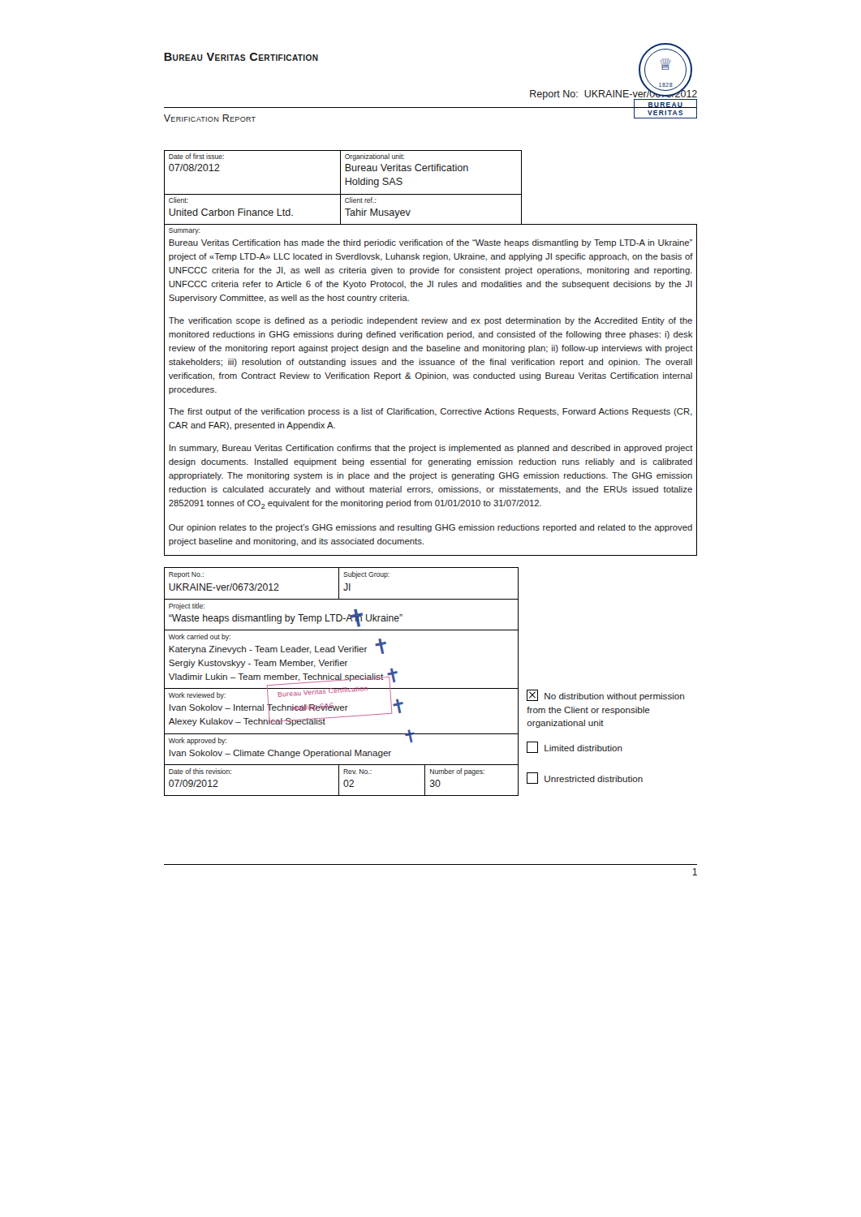♕
1828
BUREAU VERITAS
Bureau Veritas Certification
Report No: UKRAINE-ver/0673/2012
Verification Report
| Date of first issue: 07/08/2012 | Organizational unit: Bureau Veritas Certification Holding SAS | |
| Client: United Carbon Finance Ltd. | Client ref.: Tahir Musayev | |
| Summary: Bureau Veritas Certification has made the third periodic verification of the “Waste heaps dismantling by Temp LTD-A in Ukraine” project of «Temp LTD-A» LLC located in Sverdlovsk, Luhansk region, Ukraine, and applying JI specific approach, on the basis of UNFCCC criteria for the JI, as well as criteria given to provide for consistent project operations, monitoring and reporting. UNFCCC criteria refer to Article 6 of the Kyoto Protocol, the JI rules and modalities and the subsequent decisions by the JI Supervisory Committee, as well as the host country criteria. The verification scope is defined as a periodic independent review and ex post determination by the Accredited Entity of the monitored reductions in GHG emissions during defined verification period, and consisted of the following three phases: i) desk review of the monitoring report against project design and the baseline and monitoring plan; ii) follow-up interviews with project stakeholders; iii) resolution of outstanding issues and the issuance of the final verification report and opinion. The overall verification, from Contract Review to Verification Report & Opinion, was conducted using Bureau Veritas Certification internal procedures. The first output of the verification process is a list of Clarification, Corrective Actions Requests, Forward Actions Requests (CR, CAR and FAR), presented in Appendix A. In summary, Bureau Veritas Certification confirms that the project is implemented as planned and described in approved project design documents. Installed equipment being essential for generating emission reduction runs reliably and is calibrated appropriately. The monitoring system is in place and the project is generating GHG emission reductions. The GHG emission reduction is calculated accurately and without material errors, omissions, or misstatements, and the ERUs issued totalize 2852091 tonnes of CO 2 equivalent for the monitoring period from 01/01/2010 to 31/07/2012. Our opinion relates to the project’s GHG emissions and resulting GHG emission reductions reported and related to the approved project baseline and monitoring, and its associated documents. |
| Report No.: UKRAINE-ver/0673/2012 | Subject Group: JI | |
| Project title: “Waste heaps dismantling by Temp LTD-A in Ukraine” | |
| Work carried out by: Kateryna Zinevych - Team Leader, Lead Verifier Sergiy Kustovskyy - Team Member, Verifier Vladimir Lukin – Team member, Technical specialist | |
| Work reviewed by: Ivan Sokolov – Internal Technical Reviewer Alexey Kulakov – Technical Specialist | No distribution without permission from the Client or responsible organizational unit |
| Work approved by: Ivan Sokolov – Climate Change Operational Manager | Limited distribution |
| Date of this revision: 07/09/2012 | / Rev. No.: 02 / Number of pages: 30 / | Unrestricted distribution |
Bureau Veritas Certification
Holding SAS
✝
✝
✝
✝
✝
1